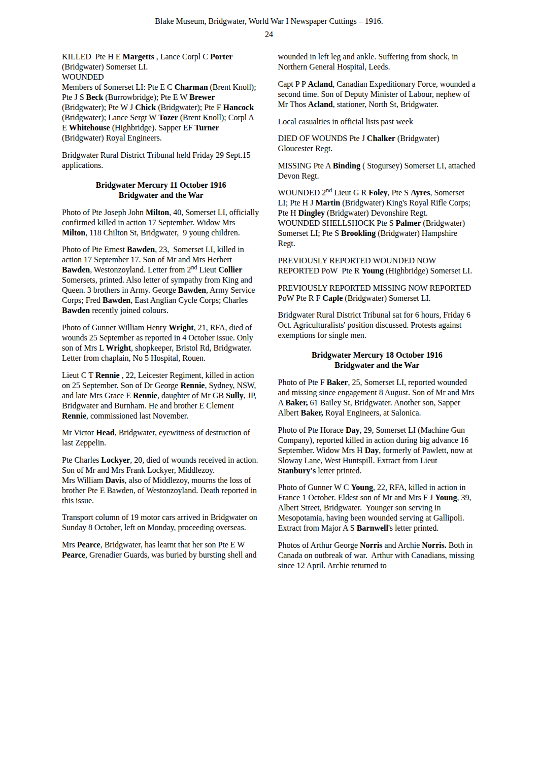Blake Museum, Bridgwater, World War I Newspaper Cuttings – 1916.
24
KILLED Pte H E Margetts , Lance Corpl C Porter (Bridgwater) Somerset LI.
WOUNDED
Members of Somerset LI: Pte E C Charman (Brent Knoll); Pte J S Beck (Burrowbridge); Pte E W Brewer (Bridgwater); Pte W J Chick (Bridgwater); Pte F Hancock (Bridgwater); Lance Sergt W Tozer (Brent Knoll); Corpl A E Whitehouse (Highbridge). Sapper EF Turner (Bridgwater) Royal Engineers.
Bridgwater Rural District Tribunal held Friday 29 Sept.15 applications.
Bridgwater Mercury 11 October 1916
Bridgwater and the War
Photo of Pte Joseph John Milton, 40, Somerset LI, officially confirmed killed in action 17 September. Widow Mrs Milton, 118 Chilton St, Bridgwater, 9 young children.
Photo of Pte Ernest Bawden, 23, Somerset LI, killed in action 17 September 17. Son of Mr and Mrs Herbert Bawden, Westonzoyland. Letter from 2nd Lieut Collier Somersets, printed. Also letter of sympathy from King and Queen. 3 brothers in Army. George Bawden, Army Service Corps; Fred Bawden, East Anglian Cycle Corps; Charles Bawden recently joined colours.
Photo of Gunner William Henry Wright, 21, RFA, died of wounds 25 September as reported in 4 October issue. Only son of Mrs L Wright, shopkeeper, Bristol Rd, Bridgwater. Letter from chaplain, No 5 Hospital, Rouen.
Lieut C T Rennie , 22, Leicester Regiment, killed in action on 25 September. Son of Dr George Rennie, Sydney, NSW, and late Mrs Grace E Rennie, daughter of Mr GB Sully, JP, Bridgwater and Burnham. He and brother E Clement Rennie, commissioned last November.
Mr Victor Head, Bridgwater, eyewitness of destruction of last Zeppelin.
Pte Charles Lockyer, 20, died of wounds received in action. Son of Mr and Mrs Frank Lockyer, Middlezoy.
Mrs William Davis, also of Middlezoy, mourns the loss of brother Pte E Bawden, of Westonzoyland. Death reported in this issue.
Transport column of 19 motor cars arrived in Bridgwater on Sunday 8 October, left on Monday, proceeding overseas.
Mrs Pearce, Bridgwater, has learnt that her son Pte E W Pearce, Grenadier Guards, was buried by bursting shell and wounded in left leg and ankle. Suffering from shock, in Northern General Hospital, Leeds.
Capt P P Acland, Canadian Expeditionary Force, wounded a second time. Son of Deputy Minister of Labour, nephew of Mr Thos Acland, stationer, North St, Bridgwater.
Local casualties in official lists past week
DIED OF WOUNDS Pte J Chalker (Bridgwater) Gloucester Regt.
MISSING Pte A Binding ( Stogursey) Somerset LI, attached Devon Regt.
WOUNDED 2nd Lieut G R Foley, Pte S Ayres, Somerset LI; Pte H J Martin (Bridgwater) King's Royal Rifle Corps; Pte H Dingley (Bridgwater) Devonshire Regt.
WOUNDED SHELLSHOCK Pte S Palmer (Bridgwater) Somerset LI; Pte S Brookling (Bridgwater) Hampshire Regt.
PREVIOUSLY REPORTED WOUNDED NOW REPORTED PoW Pte R Young (Highbridge) Somerset LI.
PREVIOUSLY REPORTED MISSING NOW REPORTED PoW Pte R F Caple (Bridgwater) Somerset LI.
Bridgwater Rural District Tribunal sat for 6 hours, Friday 6 Oct. Agriculturalists' position discussed. Protests against exemptions for single men.
Bridgwater Mercury 18 October 1916
Bridgwater and the War
Photo of Pte F Baker, 25, Somerset LI, reported wounded and missing since engagement 8 August. Son of Mr and Mrs A Baker, 61 Bailey St, Bridgwater. Another son, Sapper Albert Baker, Royal Engineers, at Salonica.
Photo of Pte Horace Day, 29, Somerset LI (Machine Gun Company), reported killed in action during big advance 16 September. Widow Mrs H Day, formerly of Pawlett, now at Sloway Lane, West Huntspill. Extract from Lieut Stanbury's letter printed.
Photo of Gunner W C Young, 22, RFA, killed in action in France 1 October. Eldest son of Mr and Mrs F J Young, 39, Albert Street, Bridgwater. Younger son serving in Mesopotamia, having been wounded serving at Gallipoli. Extract from Major A S Barnwell's letter printed.
Photos of Arthur George Norris and Archie Norris. Both in Canada on outbreak of war. Arthur with Canadians, missing since 12 April. Archie returned to